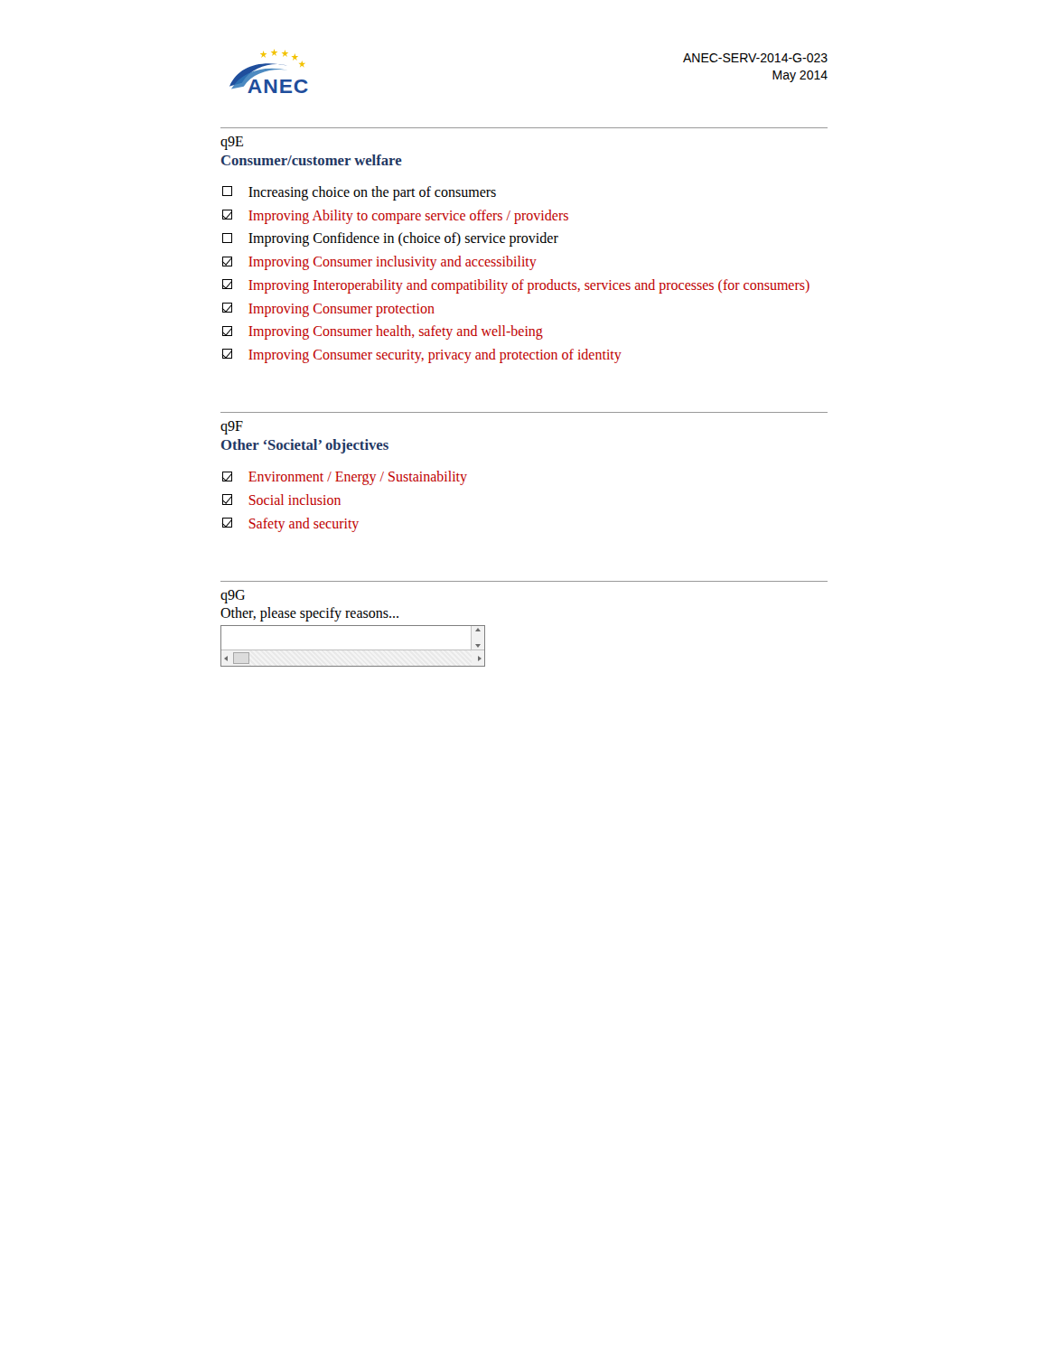ANEC
ANEC-SERV-2014-G-023
May 2014
q9E
Consumer/customer welfare
Increasing choice on the part of consumers
Improving Ability to compare service offers / providers
Improving Confidence in (choice of) service provider
Improving Consumer inclusivity and accessibility
Improving Interoperability and compatibility of products, services and processes (for consumers)
Improving Consumer protection
Improving Consumer health, safety and well-being
Improving Consumer security, privacy and protection of identity
q9F
Other ‘Societal’ objectives
Environment / Energy / Sustainability
Social inclusion
Safety and security
q9G
Other, please specify reasons...